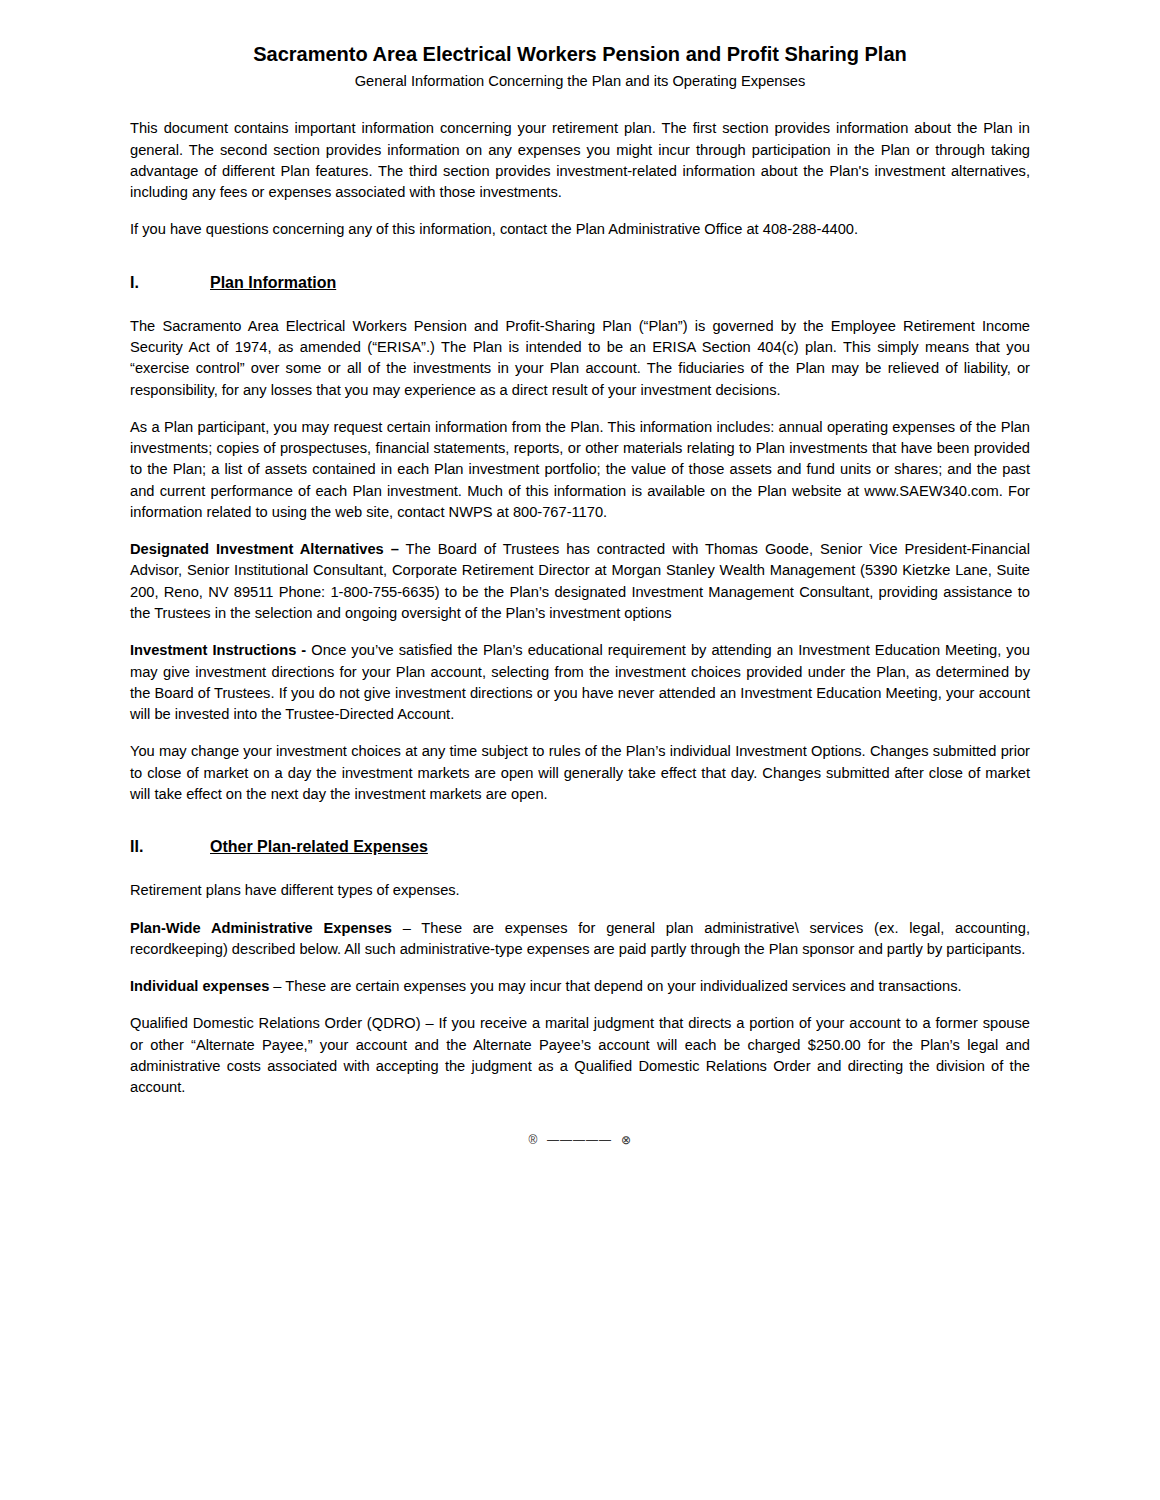Sacramento Area Electrical Workers Pension and Profit Sharing Plan
General Information Concerning the Plan and its Operating Expenses
This document contains important information concerning your retirement plan. The first section provides information about the Plan in general. The second section provides information on any expenses you might incur through participation in the Plan or through taking advantage of different Plan features. The third section provides investment-related information about the Plan's investment alternatives, including any fees or expenses associated with those investments.
If you have questions concerning any of this information, contact the Plan Administrative Office at 408-288-4400.
I. Plan Information
The Sacramento Area Electrical Workers Pension and Profit-Sharing Plan (“Plan”) is governed by the Employee Retirement Income Security Act of 1974, as amended (“ERISA”.) The Plan is intended to be an ERISA Section 404(c) plan. This simply means that you “exercise control” over some or all of the investments in your Plan account. The fiduciaries of the Plan may be relieved of liability, or responsibility, for any losses that you may experience as a direct result of your investment decisions.
As a Plan participant, you may request certain information from the Plan. This information includes: annual operating expenses of the Plan investments; copies of prospectuses, financial statements, reports, or other materials relating to Plan investments that have been provided to the Plan; a list of assets contained in each Plan investment portfolio; the value of those assets and fund units or shares; and the past and current performance of each Plan investment. Much of this information is available on the Plan website at www.SAEW340.com. For information related to using the web site, contact NWPS at 800-767-1170.
Designated Investment Alternatives – The Board of Trustees has contracted with Thomas Goode, Senior Vice President-Financial Advisor, Senior Institutional Consultant, Corporate Retirement Director at Morgan Stanley Wealth Management (5390 Kietzke Lane, Suite 200, Reno, NV 89511 Phone: 1-800-755-6635) to be the Plan’s designated Investment Management Consultant, providing assistance to the Trustees in the selection and ongoing oversight of the Plan’s investment options
Investment Instructions - Once you’ve satisfied the Plan’s educational requirement by attending an Investment Education Meeting, you may give investment directions for your Plan account, selecting from the investment choices provided under the Plan, as determined by the Board of Trustees. If you do not give investment directions or you have never attended an Investment Education Meeting, your account will be invested into the Trustee-Directed Account.
You may change your investment choices at any time subject to rules of the Plan’s individual Investment Options. Changes submitted prior to close of market on a day the investment markets are open will generally take effect that day. Changes submitted after close of market will take effect on the next day the investment markets are open.
II. Other Plan-related Expenses
Retirement plans have different types of expenses.
Plan-Wide Administrative Expenses – These are expenses for general plan administrative\ services (ex. legal, accounting, recordkeeping) described below. All such administrative-type expenses are paid partly through the Plan sponsor and partly by participants.
Individual expenses – These are certain expenses you may incur that depend on your individualized services and transactions.
Qualified Domestic Relations Order (QDRO) – If you receive a marital judgment that directs a portion of your account to a former spouse or other “Alternate Payee,” your account and the Alternate Payee’s account will each be charged $250.00 for the Plan’s legal and administrative costs associated with accepting the judgment as a Qualified Domestic Relations Order and directing the division of the account.
® ————— ⊗